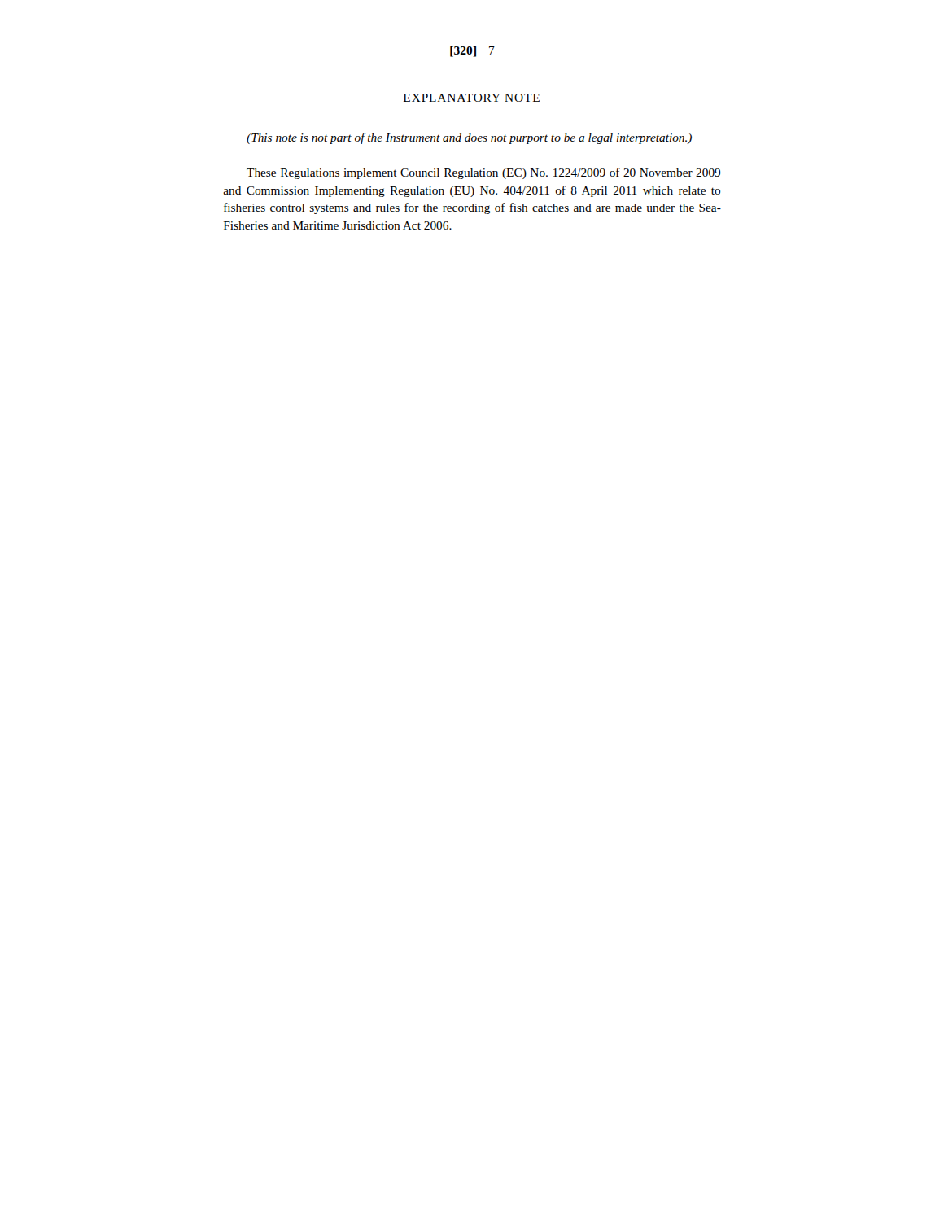[320] 7
EXPLANATORY NOTE
(This note is not part of the Instrument and does not purport to be a legal interpretation.)
These Regulations implement Council Regulation (EC) No. 1224/2009 of 20 November 2009 and Commission Implementing Regulation (EU) No. 404/2011 of 8 April 2011 which relate to fisheries control systems and rules for the recording of fish catches and are made under the Sea-Fisheries and Maritime Jurisdiction Act 2006.